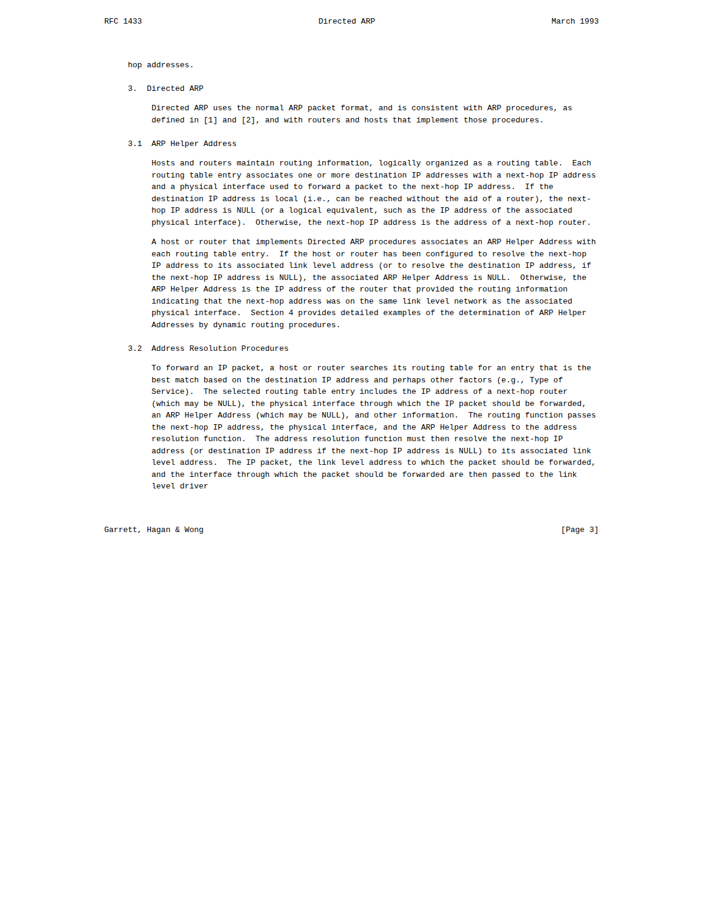RFC 1433 Directed ARP March 1993
hop addresses.
3. Directed ARP
Directed ARP uses the normal ARP packet format, and is consistent with ARP procedures, as defined in [1] and [2], and with routers and hosts that implement those procedures.
3.1 ARP Helper Address
Hosts and routers maintain routing information, logically organized as a routing table. Each routing table entry associates one or more destination IP addresses with a next-hop IP address and a physical interface used to forward a packet to the next-hop IP address. If the destination IP address is local (i.e., can be reached without the aid of a router), the next-hop IP address is NULL (or a logical equivalent, such as the IP address of the associated physical interface). Otherwise, the next-hop IP address is the address of a next-hop router.
A host or router that implements Directed ARP procedures associates an ARP Helper Address with each routing table entry. If the host or router has been configured to resolve the next-hop IP address to its associated link level address (or to resolve the destination IP address, if the next-hop IP address is NULL), the associated ARP Helper Address is NULL. Otherwise, the ARP Helper Address is the IP address of the router that provided the routing information indicating that the next-hop address was on the same link level network as the associated physical interface. Section 4 provides detailed examples of the determination of ARP Helper Addresses by dynamic routing procedures.
3.2 Address Resolution Procedures
To forward an IP packet, a host or router searches its routing table for an entry that is the best match based on the destination IP address and perhaps other factors (e.g., Type of Service). The selected routing table entry includes the IP address of a next-hop router (which may be NULL), the physical interface through which the IP packet should be forwarded, an ARP Helper Address (which may be NULL), and other information. The routing function passes the next-hop IP address, the physical interface, and the ARP Helper Address to the address resolution function. The address resolution function must then resolve the next-hop IP address (or destination IP address if the next-hop IP address is NULL) to its associated link level address. The IP packet, the link level address to which the packet should be forwarded, and the interface through which the packet should be forwarded are then passed to the link level driver
Garrett, Hagan & Wong [Page 3]